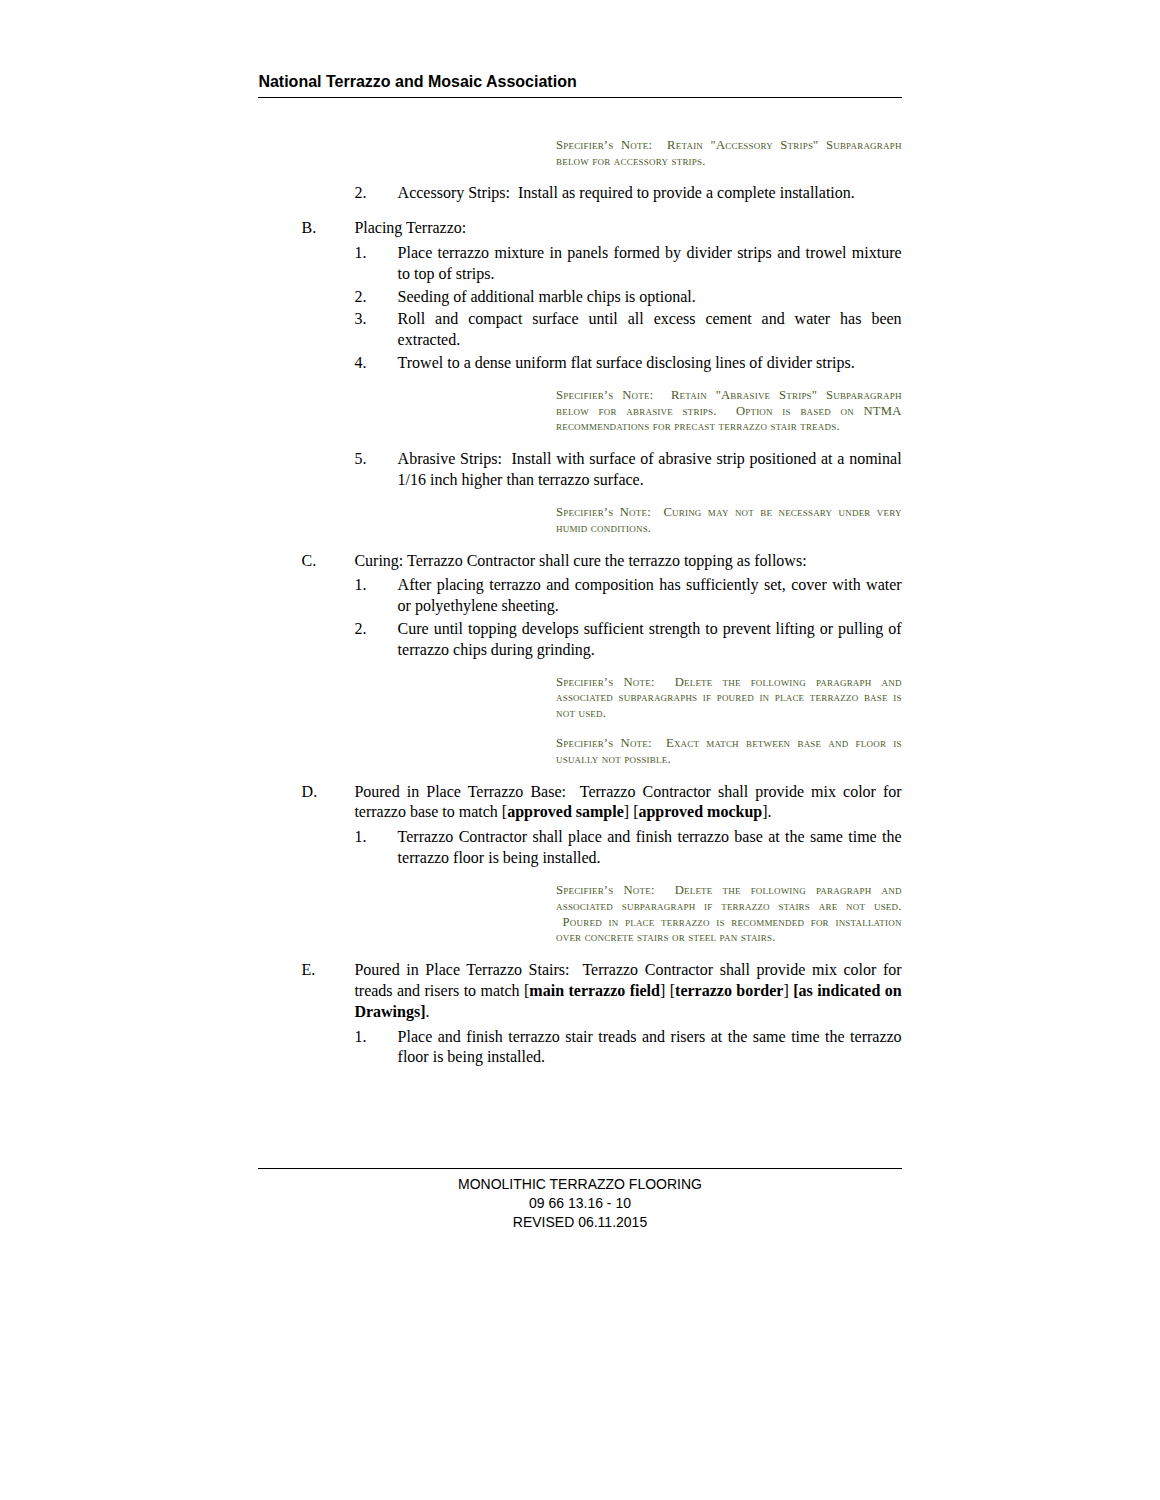National Terrazzo and Mosaic Association
Specifier’s Note: Retain "Accessory Strips" Subparagraph below for accessory strips.
2.
Accessory Strips: Install as required to provide a complete installation.
B.
Placing Terrazzo:
1.
Place terrazzo mixture in panels formed by divider strips and trowel mixture to top of strips.
2.
Seeding of additional marble chips is optional.
3.
Roll and compact surface until all excess cement and water has been extracted.
4.
Trowel to a dense uniform flat surface disclosing lines of divider strips.
Specifier’s Note: Retain "Abrasive Strips" Subparagraph below for abrasive strips. Option is based on NTMA recommendations for precast terrazzo stair treads.
5.
Abrasive Strips: Install with surface of abrasive strip positioned at a nominal 1/16 inch higher than terrazzo surface.
Specifier’s Note: Curing may not be necessary under very humid conditions.
C.
Curing: Terrazzo Contractor shall cure the terrazzo topping as follows:
1.
After placing terrazzo and composition has sufficiently set, cover with water or polyethylene sheeting.
2.
Cure until topping develops sufficient strength to prevent lifting or pulling of terrazzo chips during grinding.
Specifier’s Note: Delete the following paragraph and associated subparagraphs if poured in place terrazzo base is not used.
Specifier’s Note: Exact match between base and floor is usually not possible.
D.
Poured in Place Terrazzo Base: Terrazzo Contractor shall provide mix color for terrazzo base to match [approved sample] [approved mockup].
1.
Terrazzo Contractor shall place and finish terrazzo base at the same time the terrazzo floor is being installed.
Specifier’s Note: Delete the following paragraph and associated subparagraph if terrazzo stairs are not used. Poured in place terrazzo is recommended for installation over concrete stairs or steel pan stairs.
E.
Poured in Place Terrazzo Stairs: Terrazzo Contractor shall provide mix color for treads and risers to match [main terrazzo field] [terrazzo border] [as indicated on Drawings].
1.
Place and finish terrazzo stair treads and risers at the same time the terrazzo floor is being installed.
MONOLITHIC TERRAZZO FLOORING
09 66 13.16 - 10
REVISED 06.11.2015